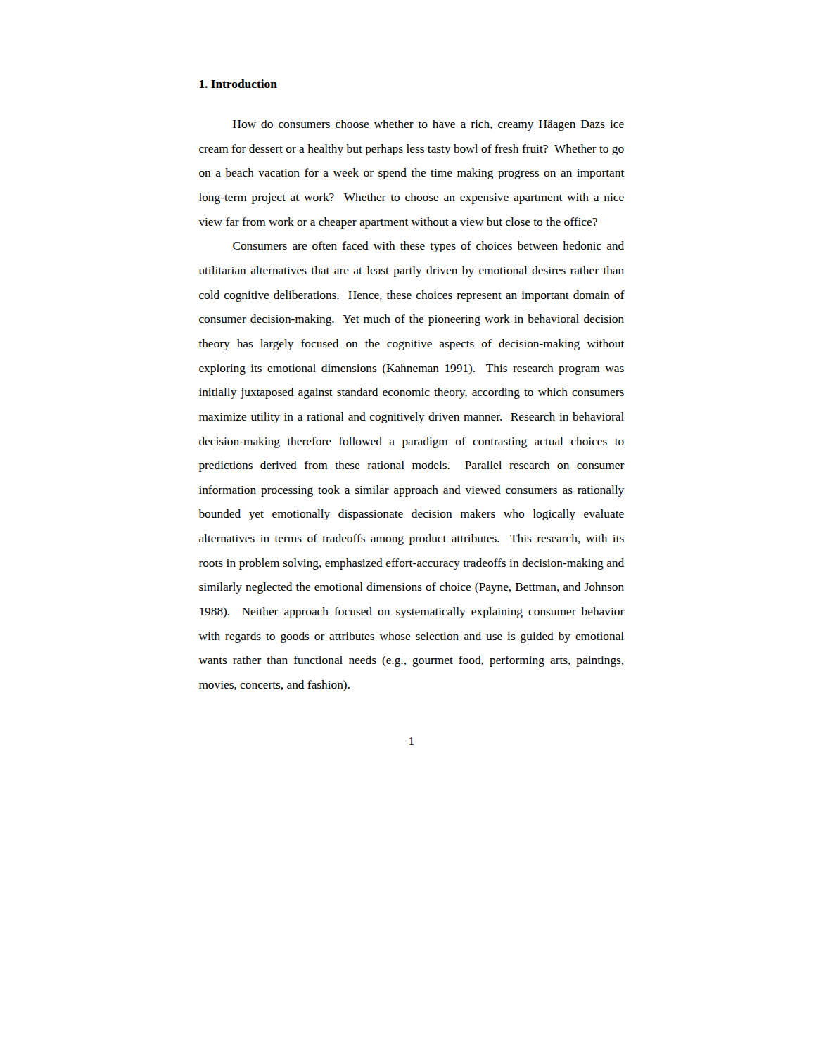1. Introduction
How do consumers choose whether to have a rich, creamy Häagen Dazs ice cream for dessert or a healthy but perhaps less tasty bowl of fresh fruit? Whether to go on a beach vacation for a week or spend the time making progress on an important long-term project at work? Whether to choose an expensive apartment with a nice view far from work or a cheaper apartment without a view but close to the office?
Consumers are often faced with these types of choices between hedonic and utilitarian alternatives that are at least partly driven by emotional desires rather than cold cognitive deliberations. Hence, these choices represent an important domain of consumer decision-making. Yet much of the pioneering work in behavioral decision theory has largely focused on the cognitive aspects of decision-making without exploring its emotional dimensions (Kahneman 1991). This research program was initially juxtaposed against standard economic theory, according to which consumers maximize utility in a rational and cognitively driven manner. Research in behavioral decision-making therefore followed a paradigm of contrasting actual choices to predictions derived from these rational models. Parallel research on consumer information processing took a similar approach and viewed consumers as rationally bounded yet emotionally dispassionate decision makers who logically evaluate alternatives in terms of tradeoffs among product attributes. This research, with its roots in problem solving, emphasized effort-accuracy tradeoffs in decision-making and similarly neglected the emotional dimensions of choice (Payne, Bettman, and Johnson 1988). Neither approach focused on systematically explaining consumer behavior with regards to goods or attributes whose selection and use is guided by emotional wants rather than functional needs (e.g., gourmet food, performing arts, paintings, movies, concerts, and fashion).
1